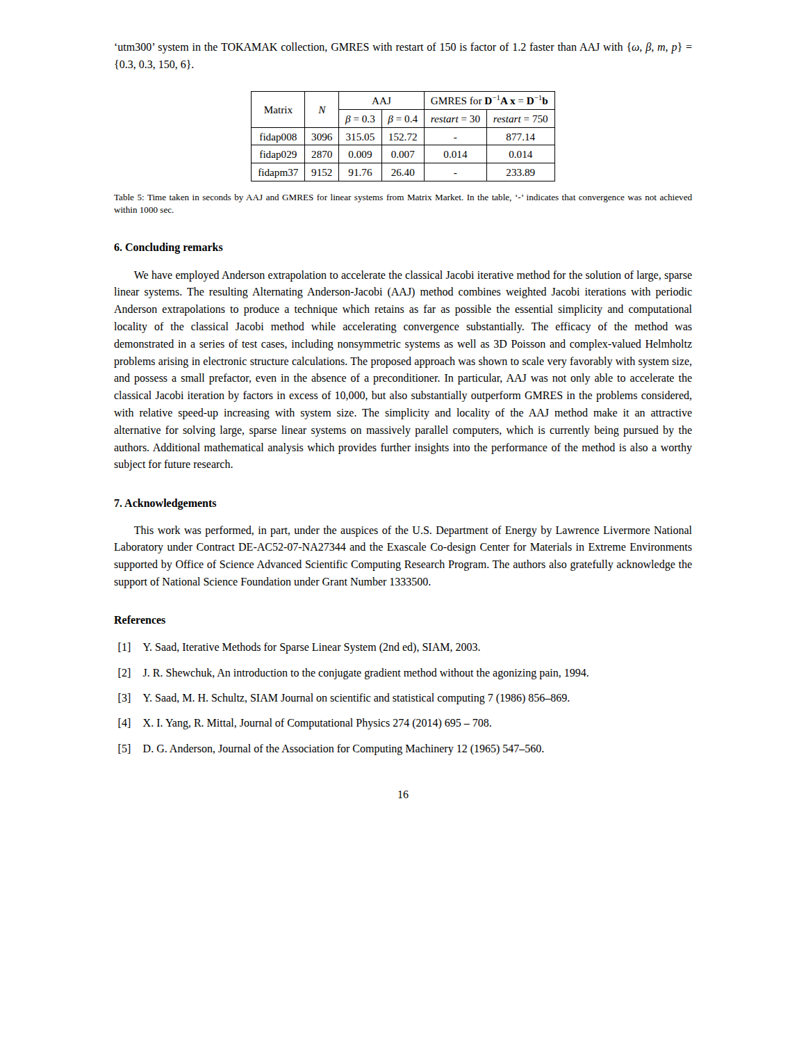‘utm300’ system in the TOKAMAK collection, GMRES with restart of 150 is factor of 1.2 faster than AAJ with {ω, β, m, p} = {0.3, 0.3, 150, 6}.
| Matrix | N | AAJ | GMRES for D −1 A x = D −1 b |
| --- | --- | --- | --- |
| β = 0.3 | β = 0.4 | restart = 30 | restart = 750 |
| fidap008 | 3096 | 315.05 | 152.72 | - | 877.14 |
| fidap029 | 2870 | 0.009 | 0.007 | 0.014 | 0.014 |
| fidapm37 | 9152 | 91.76 | 26.40 | - | 233.89 |
Table 5: Time taken in seconds by AAJ and GMRES for linear systems from Matrix Market. In the table, ‘-’ indicates that convergence was not achieved within 1000 sec.
6. Concluding remarks
We have employed Anderson extrapolation to accelerate the classical Jacobi iterative method for the solution of large, sparse linear systems. The resulting Alternating Anderson-Jacobi (AAJ) method combines weighted Jacobi iterations with periodic Anderson extrapolations to produce a technique which retains as far as possible the essential simplicity and computational locality of the classical Jacobi method while accelerating convergence substantially. The efficacy of the method was demonstrated in a series of test cases, including nonsymmetric systems as well as 3D Poisson and complex-valued Helmholtz problems arising in electronic structure calculations. The proposed approach was shown to scale very favorably with system size, and possess a small prefactor, even in the absence of a preconditioner. In particular, AAJ was not only able to accelerate the classical Jacobi iteration by factors in excess of 10,000, but also substantially outperform GMRES in the problems considered, with relative speed-up increasing with system size. The simplicity and locality of the AAJ method make it an attractive alternative for solving large, sparse linear systems on massively parallel computers, which is currently being pursued by the authors. Additional mathematical analysis which provides further insights into the performance of the method is also a worthy subject for future research.
7. Acknowledgements
This work was performed, in part, under the auspices of the U.S. Department of Energy by Lawrence Livermore National Laboratory under Contract DE-AC52-07-NA27344 and the Exascale Co-design Center for Materials in Extreme Environments supported by Office of Science Advanced Scientific Computing Research Program. The authors also gratefully acknowledge the support of National Science Foundation under Grant Number 1333500.
References
Y. Saad, Iterative Methods for Sparse Linear System (2nd ed), SIAM, 2003.
J. R. Shewchuk, An introduction to the conjugate gradient method without the agonizing pain, 1994.
Y. Saad, M. H. Schultz, SIAM Journal on scientific and statistical computing 7 (1986) 856–869.
X. I. Yang, R. Mittal, Journal of Computational Physics 274 (2014) 695 – 708.
D. G. Anderson, Journal of the Association for Computing Machinery 12 (1965) 547–560.
16